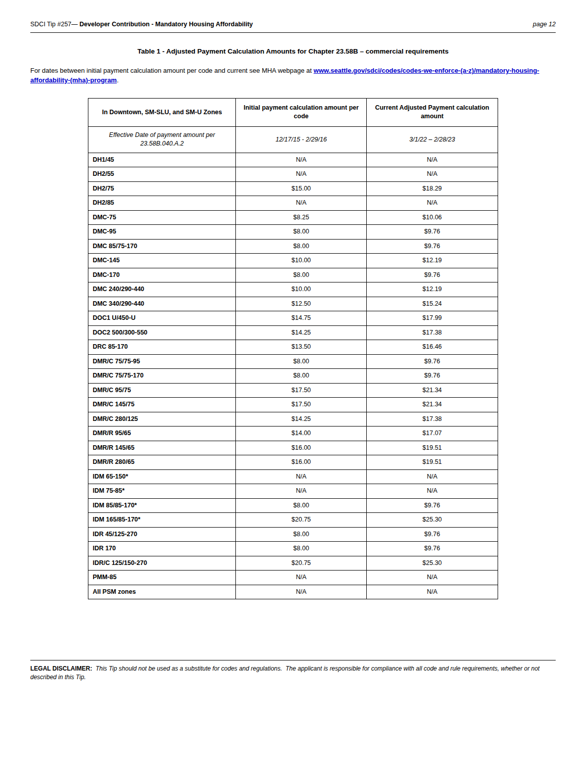SDCI Tip #257— Developer Contribution - Mandatory Housing Affordability
page 12
Table 1 - Adjusted Payment Calculation Amounts for Chapter 23.58B – commercial requirements
For dates between initial payment calculation amount per code and current see MHA webpage at www.seattle.gov/sdci/codes/codes-we-enforce-(a-z)/mandatory-housing-affordability-(mha)-program.
| In Downtown, SM-SLU, and SM-U Zones | Initial payment calculation amount per code | Current Adjusted Payment calculation amount |
| --- | --- | --- |
| Effective Date of payment amount per 23.58B.040.A.2 | 12/17/15 - 2/29/16 | 3/1/22 – 2/28/23 |
| DH1/45 | N/A | N/A |
| DH2/55 | N/A | N/A |
| DH2/75 | $15.00 | $18.29 |
| DH2/85 | N/A | N/A |
| DMC-75 | $8.25 | $10.06 |
| DMC-95 | $8.00 | $9.76 |
| DMC 85/75-170 | $8.00 | $9.76 |
| DMC-145 | $10.00 | $12.19 |
| DMC-170 | $8.00 | $9.76 |
| DMC 240/290-440 | $10.00 | $12.19 |
| DMC 340/290-440 | $12.50 | $15.24 |
| DOC1 U/450-U | $14.75 | $17.99 |
| DOC2 500/300-550 | $14.25 | $17.38 |
| DRC 85-170 | $13.50 | $16.46 |
| DMR/C 75/75-95 | $8.00 | $9.76 |
| DMR/C 75/75-170 | $8.00 | $9.76 |
| DMR/C 95/75 | $17.50 | $21.34 |
| DMR/C 145/75 | $17.50 | $21.34 |
| DMR/C 280/125 | $14.25 | $17.38 |
| DMR/R 95/65 | $14.00 | $17.07 |
| DMR/R 145/65 | $16.00 | $19.51 |
| DMR/R 280/65 | $16.00 | $19.51 |
| IDM 65-150* | N/A | N/A |
| IDM 75-85* | N/A | N/A |
| IDM 85/85-170* | $8.00 | $9.76 |
| IDM 165/85-170* | $20.75 | $25.30 |
| IDR 45/125-270 | $8.00 | $9.76 |
| IDR 170 | $8.00 | $9.76 |
| IDR/C 125/150-270 | $20.75 | $25.30 |
| PMM-85 | N/A | N/A |
| All PSM zones | N/A | N/A |
LEGAL DISCLAIMER: This Tip should not be used as a substitute for codes and regulations. The applicant is responsible for compliance with all code and rule requirements, whether or not described in this Tip.